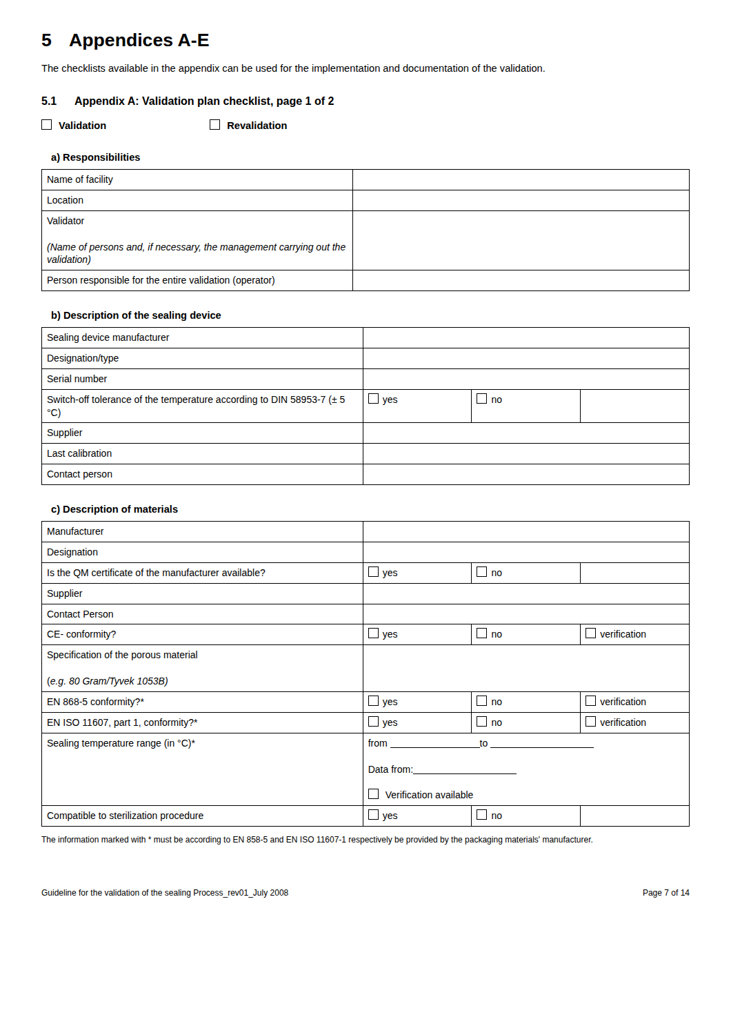5 Appendices A-E
The checklists available in the appendix can be used for the implementation and documentation of the validation.
5.1 Appendix A: Validation plan checklist, page 1 of 2
Validation Revalidation
a) Responsibilities
| Name of facility | |
| Location | |
| Validator (Name of persons and, if necessary, the management carrying out the validation) | |
| Person responsible for the entire validation (operator) | |
b) Description of the sealing device
| Sealing device manufacturer | |
| Designation/type | |
| Serial number | |
| Switch-off tolerance of the temperature according to DIN 58953-7 (± 5 °C) | yes | no | |
| Supplier | |
| Last calibration | |
| Contact person | |
c) Description of materials
| Manufacturer | |
| Designation | |
| Is the QM certificate of the manufacturer available? | yes | no | |
| Supplier | |
| Contact Person | |
| CE- conformity? | yes | no | verification |
| Specification of the porous material ( e.g. 80 Gram/Tyvek 1053B) | |
| EN 868-5 conformity?* | yes | no | verification |
| EN ISO 11607, part 1, conformity?* | yes | no | verification |
| Sealing temperature range (in °C)* | from to Data from: Verification available |
| Compatible to sterilization procedure | yes | no | |
The information marked with * must be according to EN 858-5 and EN ISO 11607-1 respectively be provided by the packaging materials' manufacturer.
Guideline for the validation of the sealing Process_rev01_July 2008 Page 7 of 14